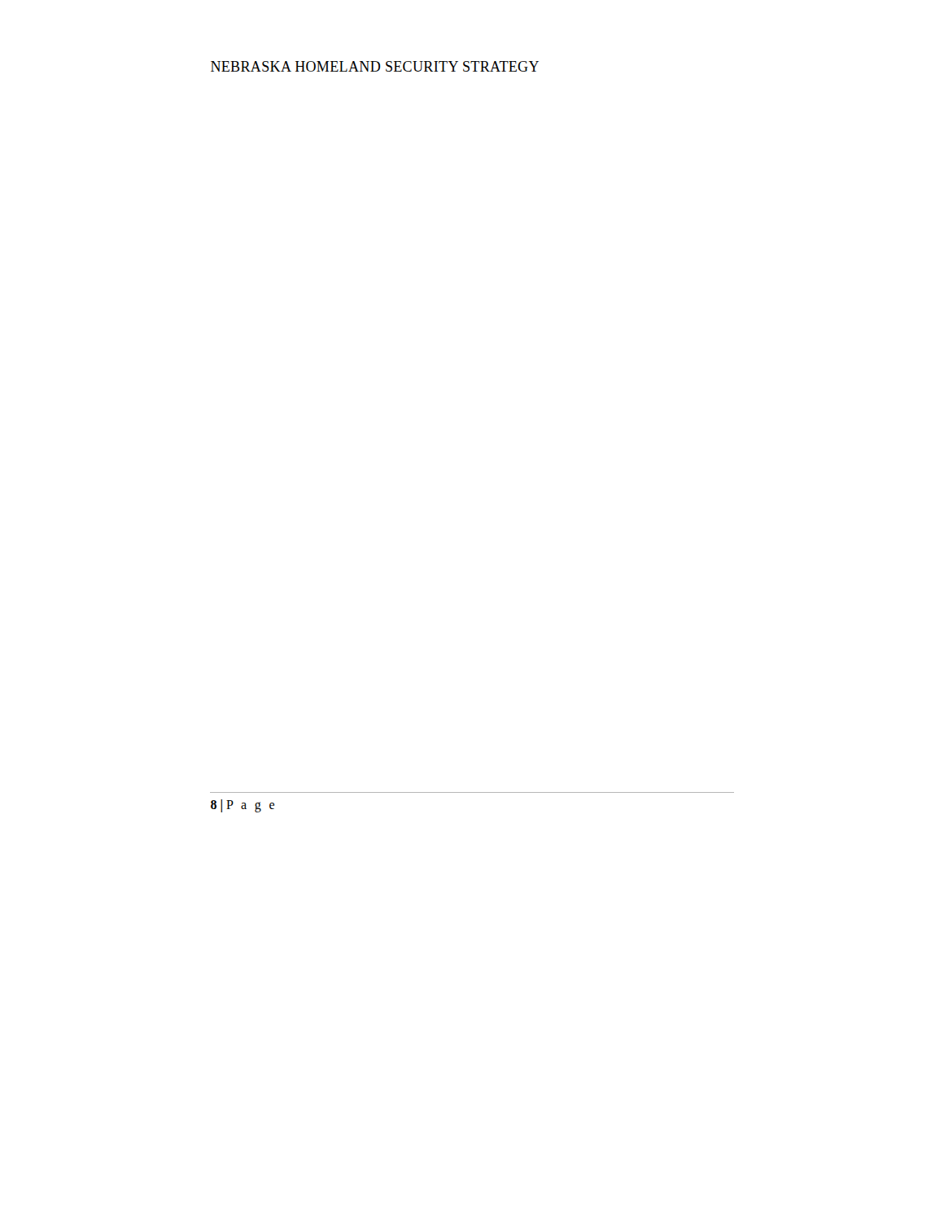NEBRASKA HOMELAND SECURITY STRATEGY
8 | P a g e